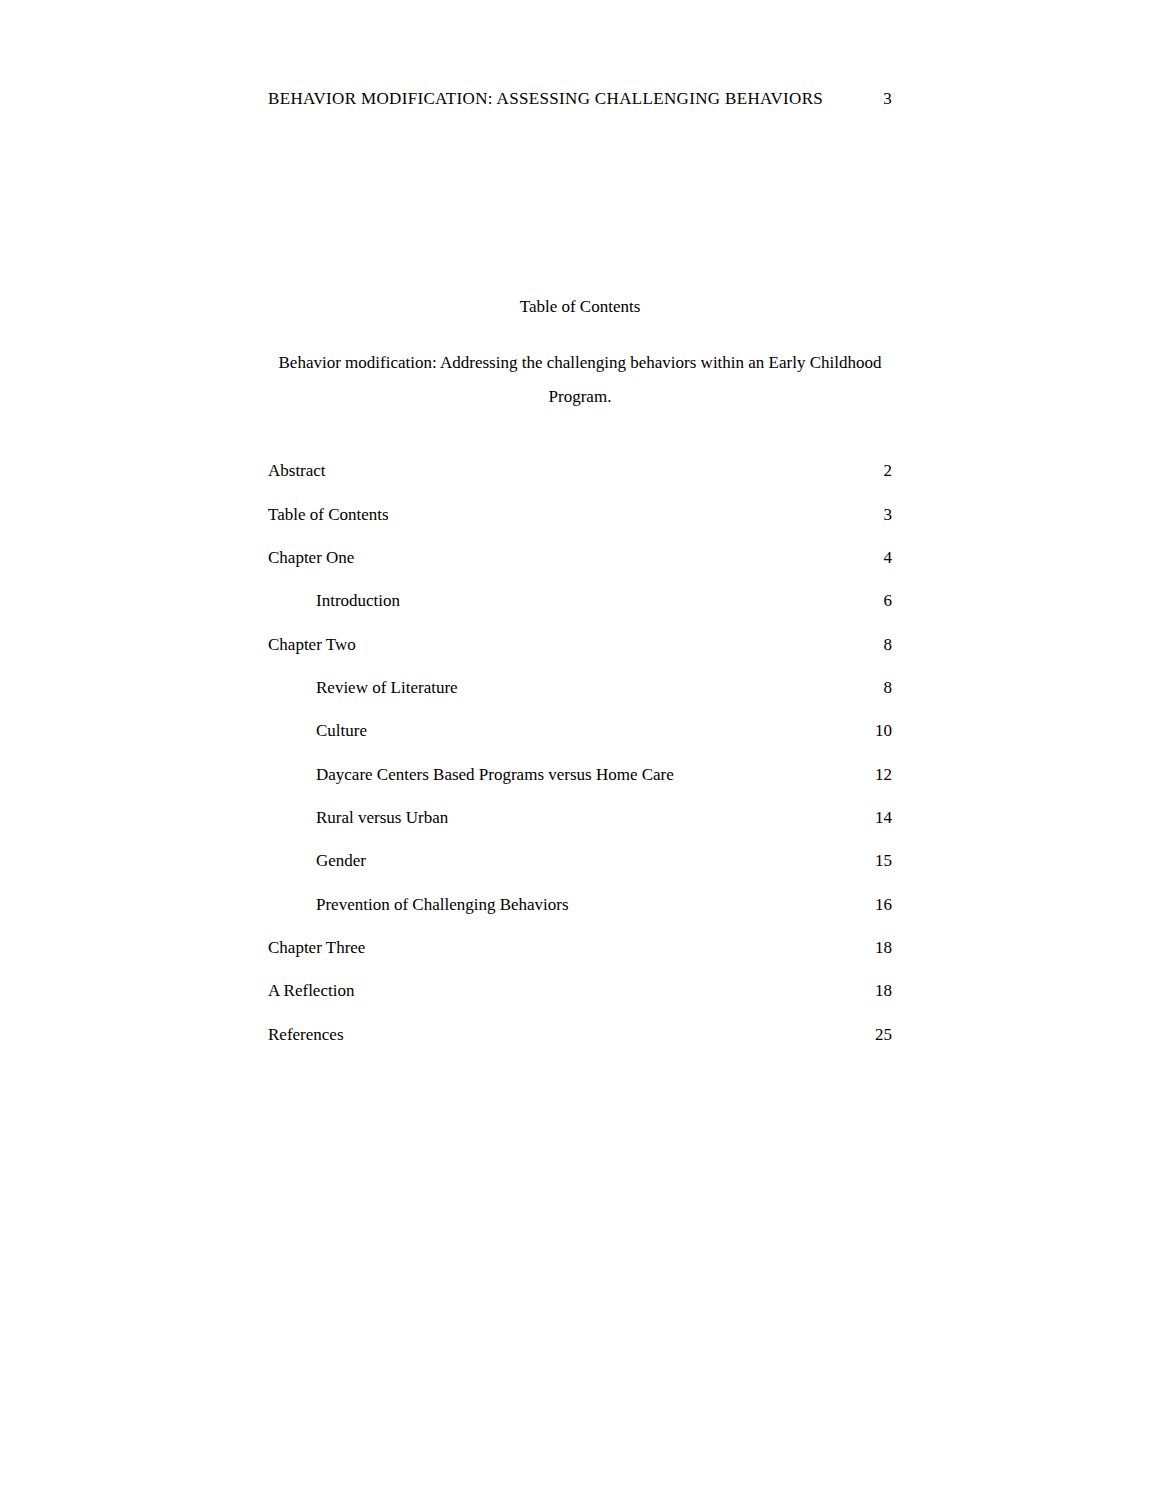Behavior Modification: Assessing Challenging Behaviors 3
Table of Contents
Behavior modification: Addressing the challenging behaviors within an Early Childhood Program.
Abstract 2
Table of Contents 3
Chapter One 4
Introduction 6
Chapter Two 8
Review of Literature 8
Culture 10
Daycare Centers Based Programs versus Home Care 12
Rural versus Urban 14
Gender 15
Prevention of Challenging Behaviors 16
Chapter Three 18
A Reflection 18
References 25